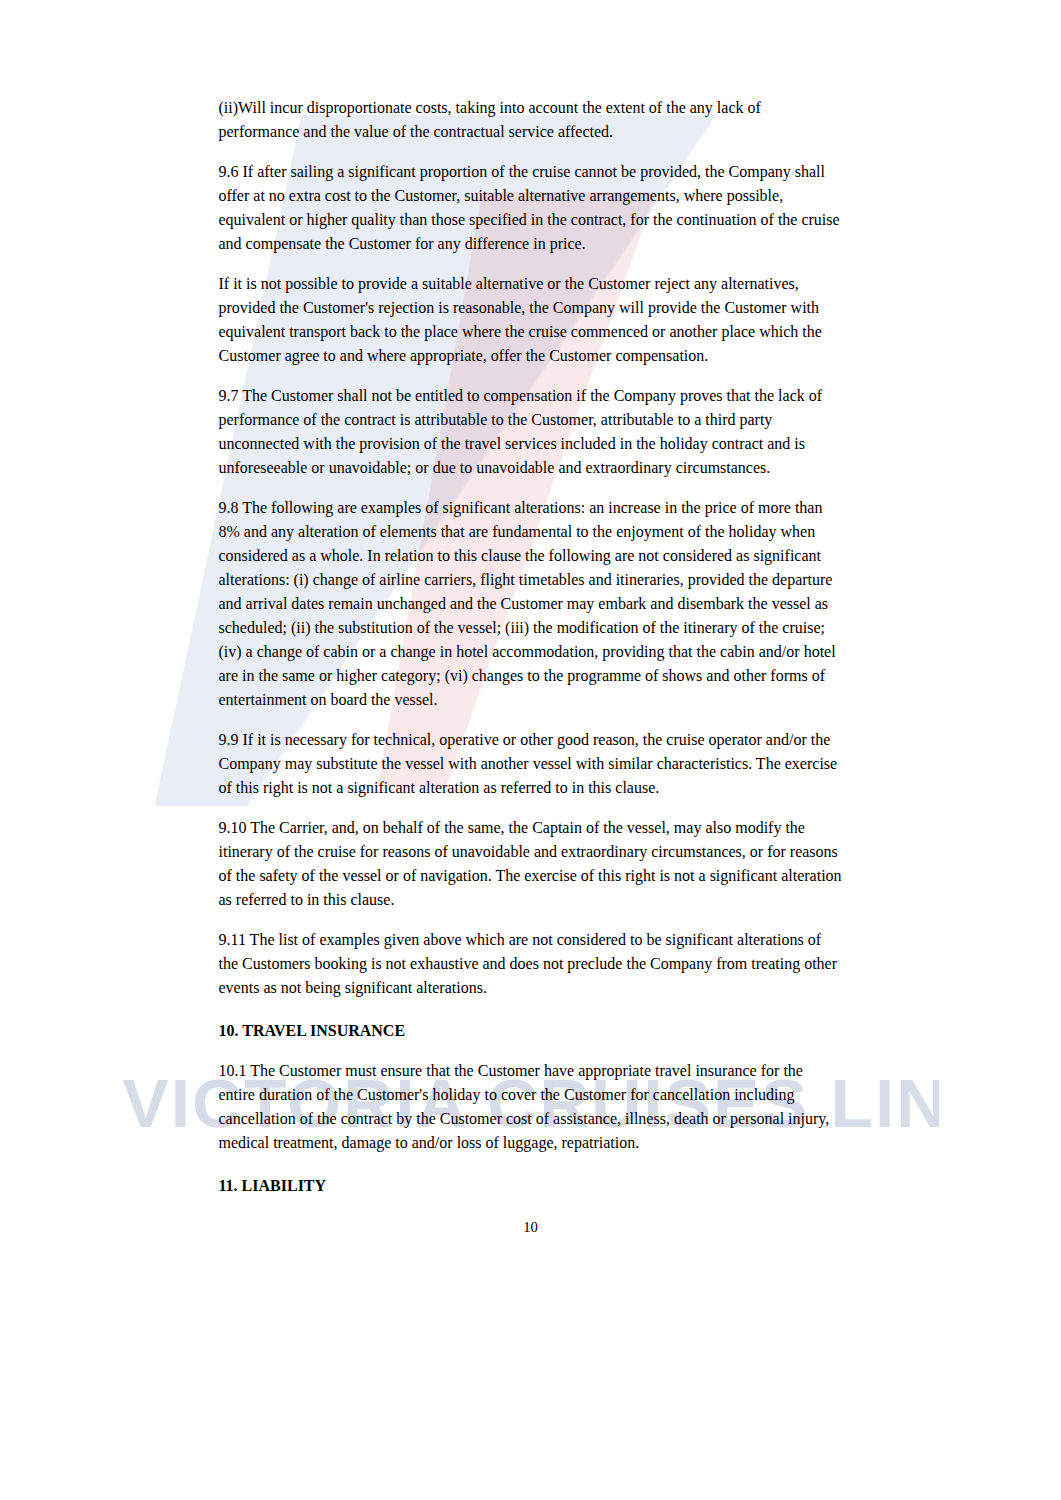VICTORIA CRUISES LINE
(ii)Will incur disproportionate costs, taking into account the extent of the any lack of performance and the value of the contractual service affected.
9.6 If after sailing a significant proportion of the cruise cannot be provided, the Company shall offer at no extra cost to the Customer, suitable alternative arrangements, where possible, equivalent or higher quality than those specified in the contract, for the continuation of the cruise and compensate the Customer for any difference in price.
If it is not possible to provide a suitable alternative or the Customer reject any alternatives, provided the Customer's rejection is reasonable, the Company will provide the Customer with equivalent transport back to the place where the cruise commenced or another place which the Customer agree to and where appropriate, offer the Customer compensation.
9.7 The Customer shall not be entitled to compensation if the Company proves that the lack of performance of the contract is attributable to the Customer, attributable to a third party unconnected with the provision of the travel services included in the holiday contract and is unforeseeable or unavoidable; or due to unavoidable and extraordinary circumstances.
9.8 The following are examples of significant alterations: an increase in the price of more than 8% and any alteration of elements that are fundamental to the enjoyment of the holiday when considered as a whole. In relation to this clause the following are not considered as significant alterations: (i) change of airline carriers, flight timetables and itineraries, provided the departure and arrival dates remain unchanged and the Customer may embark and disembark the vessel as scheduled; (ii) the substitution of the vessel; (iii) the modification of the itinerary of the cruise; (iv) a change of cabin or a change in hotel accommodation, providing that the cabin and/or hotel are in the same or higher category; (vi) changes to the programme of shows and other forms of entertainment on board the vessel.
9.9 If it is necessary for technical, operative or other good reason, the cruise operator and/or the Company may substitute the vessel with another vessel with similar characteristics. The exercise of this right is not a significant alteration as referred to in this clause.
9.10 The Carrier, and, on behalf of the same, the Captain of the vessel, may also modify the itinerary of the cruise for reasons of unavoidable and extraordinary circumstances, or for reasons of the safety of the vessel or of navigation. The exercise of this right is not a significant alteration as referred to in this clause.
9.11 The list of examples given above which are not considered to be significant alterations of the Customers booking is not exhaustive and does not preclude the Company from treating other events as not being significant alterations.
10. TRAVEL INSURANCE
10.1 The Customer must ensure that the Customer have appropriate travel insurance for the entire duration of the Customer's holiday to cover the Customer for cancellation including cancellation of the contract by the Customer cost of assistance, illness, death or personal injury, medical treatment, damage to and/or loss of luggage, repatriation.
11. LIABILITY
10